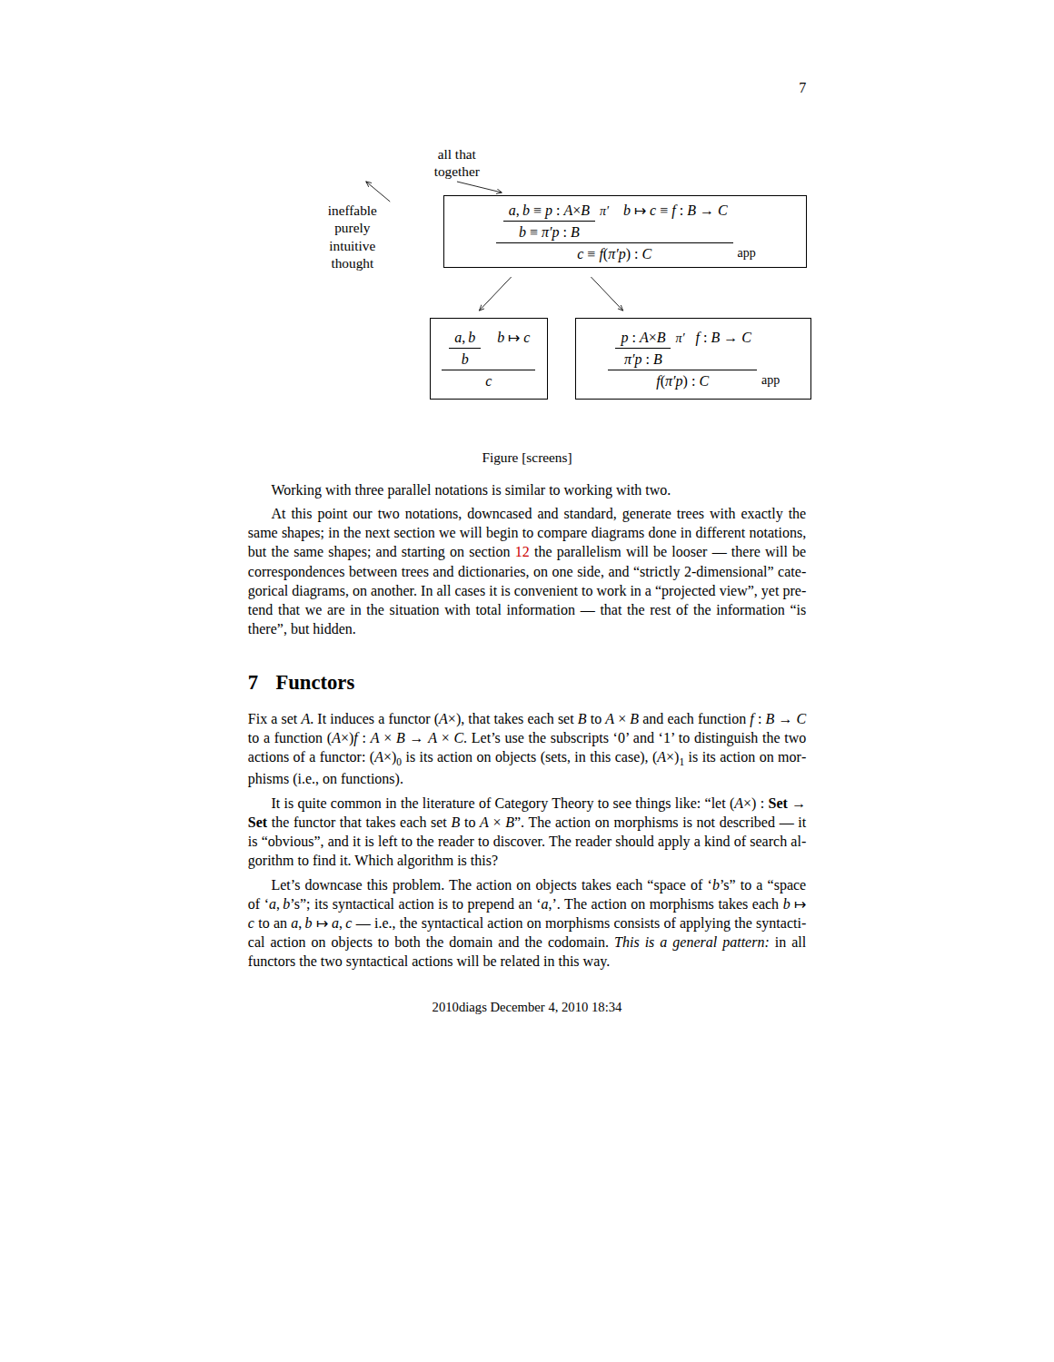7
all that
together
ineffable
purely
intuitive
thought
a, b ≡ p : A×B b ≡ π′p : B π′ b ↦ c ≡ f : B → C c ≡ f(π′p) : C app
a, b b b ↦ c c
p : A×B π′p : B π′ f : B → C f(π′p) : C app
Figure [screens]
Working with three parallel notations is similar to working with two.
At this point our two notations, downcased and standard, generate trees with exactly the same shapes; in the next section we will begin to compare diagrams done in different notations, but the same shapes; and starting on section 12 the parallelism will be looser — there will be correspondences between trees and dictionaries, on one side, and “strictly 2-dimensional” categorical diagrams, on another. In all cases it is convenient to work in a “projected view”, yet pretend that we are in the situation with total information — that the rest of the information “is there”, but hidden.
7 Functors
Fix a set A. It induces a functor (A×), that takes each set B to A × B and each function f : B → C to a function (A×)f : A × B → A × C. Let’s use the subscripts ‘0’ and ‘1’ to distinguish the two actions of a functor: (A×)0 is its action on objects (sets, in this case), (A×)1 is its action on morphisms (i.e., on functions).
It is quite common in the literature of Category Theory to see things like: “let (A×) : Set → Set the functor that takes each set B to A × B”. The action on morphisms is not described — it is “obvious”, and it is left to the reader to discover. The reader should apply a kind of search algorithm to find it. Which algorithm is this?
Let’s downcase this problem. The action on objects takes each “space of ‘b’s” to a “space of ‘a, b’s”; its syntactical action is to prepend an ‘a,’. The action on morphisms takes each b ↦ c to an a, b ↦ a, c — i.e., the syntactical action on morphisms consists of applying the syntactical action on objects to both the domain and the codomain. This is a general pattern: in all functors the two syntactical actions will be related in this way.
2010diags December 4, 2010 18:34